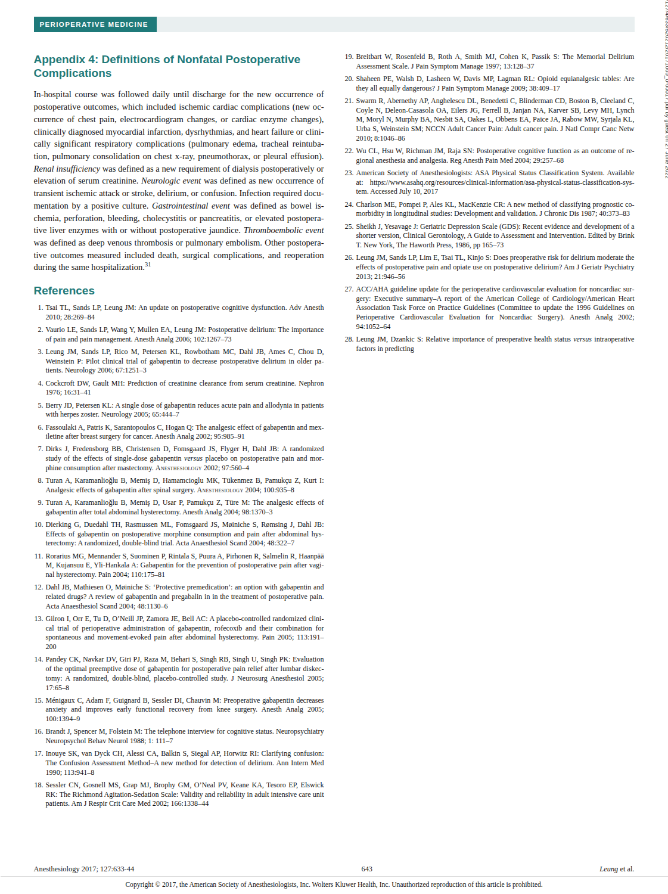Perioperative Medicine
Downloaded from http://pubs.asahq.org/anesthesiology/article-pdf/127/4/633/520212/20171000_0-00017.pdf by guest on 27 June 2022
Appendix 4: Definitions of Nonfatal Postoperative Complications
In-hospital course was followed daily until discharge for the new occurrence of postoperative outcomes, which included ischemic cardiac complications (new occurrence of chest pain, electrocardiogram changes, or cardiac enzyme changes), clinically diagnosed myocardial infarction, dysrhythmias, and heart failure or clinically significant respiratory complications (pulmonary edema, tracheal reintubation, pulmonary consolidation on chest x-ray, pneumothorax, or pleural effusion). Renal insufficiency was defined as a new requirement of dialysis postoperatively or elevation of serum creatinine. Neurologic event was defined as new occurrence of transient ischemic attack or stroke, delirium, or confusion. Infection required documentation by a positive culture. Gastrointestinal event was defined as bowel ischemia, perforation, bleeding, cholecystitis or pancreatitis, or elevated postoperative liver enzymes with or without postoperative jaundice. Thromboembolic event was defined as deep venous thrombosis or pulmonary embolism. Other postoperative outcomes measured included death, surgical complications, and reoperation during the same hospitalization.31
References
Tsai TL, Sands LP, Leung JM: An update on postoperative cognitive dysfunction. Adv Anesth 2010; 28:269–84
Vaurio LE, Sands LP, Wang Y, Mullen EA, Leung JM: Postoperative delirium: The importance of pain and pain management. Anesth Analg 2006; 102:1267–73
Leung JM, Sands LP, Rico M, Petersen KL, Rowbotham MC, Dahl JB, Ames C, Chou D, Weinstein P: Pilot clinical trial of gabapentin to decrease postoperative delirium in older patients. Neurology 2006; 67:1251–3
Cockcroft DW, Gault MH: Prediction of creatinine clearance from serum creatinine. Nephron 1976; 16:31–41
Berry JD, Petersen KL: A single dose of gabapentin reduces acute pain and allodynia in patients with herpes zoster. Neurology 2005; 65:444–7
Fassoulaki A, Patris K, Sarantopoulos C, Hogan Q: The analgesic effect of gabapentin and mexiletine after breast surgery for cancer. Anesth Analg 2002; 95:985–91
Dirks J, Fredensborg BB, Christensen D, Fomsgaard JS, Flyger H, Dahl JB: A randomized study of the effects of single-dose gabapentin versus placebo on postoperative pain and morphine consumption after mastectomy. Anesthesiology 2002; 97:560–4
Turan A, Karamanlioğlu B, Memiş D, Hamamcioglu MK, Tükenmez B, Pamukçu Z, Kurt I: Analgesic effects of gabapentin after spinal surgery. Anesthesiology 2004; 100:935–8
Turan A, Karamanlioğlu B, Memiş D, Usar P, Pamukçu Z, Türe M: The analgesic effects of gabapentin after total abdominal hysterectomy. Anesth Analg 2004; 98:1370–3
Dierking G, Duedahl TH, Rasmussen ML, Fomsgaard JS, Møiniche S, Rømsing J, Dahl JB: Effects of gabapentin on postoperative morphine consumption and pain after abdominal hysterectomy: A randomized, double-blind trial. Acta Anaesthesiol Scand 2004; 48:322–7
Rorarius MG, Mennander S, Suominen P, Rintala S, Puura A, Pirhonen R, Salmelin R, Haanpää M, Kujansuu E, Yli-Hankala A: Gabapentin for the prevention of postoperative pain after vaginal hysterectomy. Pain 2004; 110:175–81
Dahl JB, Mathiesen O, Møiniche S: ‘Protective premedication’: an option with gabapentin and related drugs? A review of gabapentin and pregabalin in in the treatment of postoperative pain. Acta Anaesthesiol Scand 2004; 48:1130–6
Gilron I, Orr E, Tu D, O’Neill JP, Zamora JE, Bell AC: A placebo-controlled randomized clinical trial of perioperative administration of gabapentin, rofecoxib and their combination for spontaneous and movement-evoked pain after abdominal hysterectomy. Pain 2005; 113:191–200
Pandey CK, Navkar DV, Giri PJ, Raza M, Behari S, Singh RB, Singh U, Singh PK: Evaluation of the optimal preemptive dose of gabapentin for postoperative pain relief after lumbar diskectomy: A randomized, double-blind, placebo-controlled study. J Neurosurg Anesthesiol 2005; 17:65–8
Ménigaux C, Adam F, Guignard B, Sessler DI, Chauvin M: Preoperative gabapentin decreases anxiety and improves early functional recovery from knee surgery. Anesth Analg 2005; 100:1394–9
Brandt J, Spencer M, Folstein M: The telephone interview for cognitive status. Neuropsychiatry Neuropsychol Behav Neurol 1988; 1: 111–7
Inouye SK, van Dyck CH, Alessi CA, Balkin S, Siegal AP, Horwitz RI: Clarifying confusion: The Confusion Assessment Method–A new method for detection of delirium. Ann Intern Med 1990; 113:941–8
Sessler CN, Gosnell MS, Grap MJ, Brophy GM, O’Neal PV, Keane KA, Tesoro EP, Elswick RK: The Richmond Agitation-Sedation Scale: Validity and reliability in adult intensive care unit patients. Am J Respir Crit Care Med 2002; 166:1338–44
Breitbart W, Rosenfeld B, Roth A, Smith MJ, Cohen K, Passik S: The Memorial Delirium Assessment Scale. J Pain Symptom Manage 1997; 13:128–37
Shaheen PE, Walsh D, Lasheen W, Davis MP, Lagman RL: Opioid equianalgesic tables: Are they all equally dangerous? J Pain Symptom Manage 2009; 38:409–17
Swarm R, Abernethy AP, Anghelescu DL, Benedetti C, Blinderman CD, Boston B, Cleeland C, Coyle N, Deleon-Casasola OA, Eilers JG, Ferrell B, Janjan NA, Karver SB, Levy MH, Lynch M, Moryl N, Murphy BA, Nesbit SA, Oakes L, Obbens EA, Paice JA, Rabow MW, Syrjala KL, Urba S, Weinstein SM; NCCN Adult Cancer Pain: Adult cancer pain. J Natl Compr Canc Netw 2010; 8:1046–86
Wu CL, Hsu W, Richman JM, Raja SN: Postoperative cognitive function as an outcome of regional anesthesia and analgesia. Reg Anesth Pain Med 2004; 29:257–68
American Society of Anesthesiologists: ASA Physical Status Classification System. Available at: https://www.asahq.org/resources/clinical-information/asa-physical-status-classification-system. Accessed July 10, 2017
Charlson ME, Pompei P, Ales KL, MacKenzie CR: A new method of classifying prognostic comorbidity in longitudinal studies: Development and validation. J Chronic Dis 1987; 40:373–83
Sheikh J, Yesavage J: Geriatric Depression Scale (GDS): Recent evidence and development of a shorter version, Clinical Gerontology, A Guide to Assessment and Intervention. Edited by Brink T. New York, The Haworth Press, 1986, pp 165–73
Leung JM, Sands LP, Lim E, Tsai TL, Kinjo S: Does preoperative risk for delirium moderate the effects of postoperative pain and opiate use on postoperative delirium? Am J Geriatr Psychiatry 2013; 21:946–56
ACC/AHA guideline update for the perioperative cardiovascular evaluation for noncardiac surgery: Executive summary–A report of the American College of Cardiology/American Heart Association Task Force on Practice Guidelines (Committee to update the 1996 Guidelines on Perioperative Cardiovascular Evaluation for Noncardiac Surgery). Anesth Analg 2002; 94:1052–64
Leung JM, Dzankic S: Relative importance of preoperative health status versus intraoperative factors in predicting
Anesthesiology 2017; 127:633-44
643
Leung et al.
Copyright © 2017, the American Society of Anesthesiologists, Inc. Wolters Kluwer Health, Inc. Unauthorized reproduction of this article is prohibited.